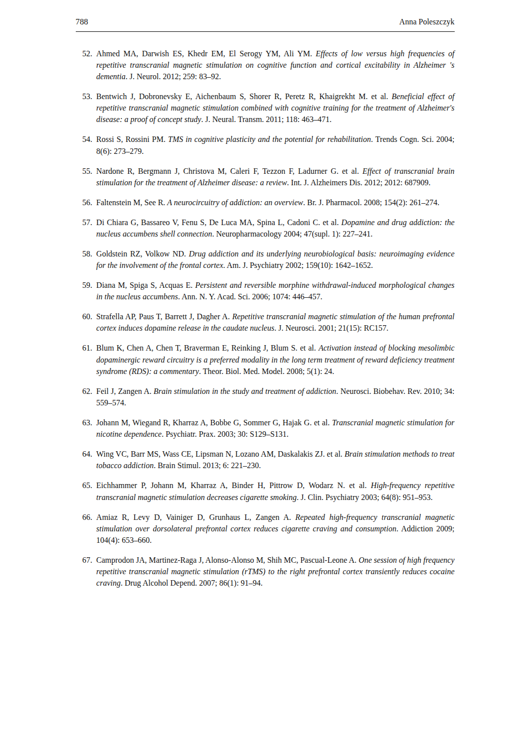788 Anna Poleszczyk
Ahmed MA, Darwish ES, Khedr EM, El Serogy YM, Ali YM. Effects of low versus high frequencies of repetitive transcranial magnetic stimulation on cognitive function and cortical excitability in Alzheimer 's dementia. J. Neurol. 2012; 259: 83–92.
Bentwich J, Dobronevsky E, Aichenbaum S, Shorer R, Peretz R, Khaigrekht M. et al. Beneficial effect of repetitive transcranial magnetic stimulation combined with cognitive training for the treatment of Alzheimer's disease: a proof of concept study. J. Neural. Transm. 2011; 118: 463–471.
Rossi S, Rossini PM. TMS in cognitive plasticity and the potential for rehabilitation. Trends Cogn. Sci. 2004; 8(6): 273–279.
Nardone R, Bergmann J, Christova M, Caleri F, Tezzon F, Ladurner G. et al. Effect of transcranial brain stimulation for the treatment of Alzheimer disease: a review. Int. J. Alzheimers Dis. 2012; 2012: 687909.
Faltenstein M, See R. A neurocircuitry of addiction: an overview. Br. J. Pharmacol. 2008; 154(2): 261–274.
Di Chiara G, Bassareo V, Fenu S, De Luca MA, Spina L, Cadoni C. et al. Dopamine and drug addiction: the nucleus accumbens shell connection. Neuropharmacology 2004; 47(supl. 1): 227–241.
Goldstein RZ, Volkow ND. Drug addiction and its underlying neurobiological basis: neuroimaging evidence for the involvement of the frontal cortex. Am. J. Psychiatry 2002; 159(10): 1642–1652.
Diana M, Spiga S, Acquas E. Persistent and reversible morphine withdrawal-induced morphological changes in the nucleus accumbens. Ann. N. Y. Acad. Sci. 2006; 1074: 446–457.
Strafella AP, Paus T, Barrett J, Dagher A. Repetitive transcranial magnetic stimulation of the human prefrontal cortex induces dopamine release in the caudate nucleus. J. Neurosci. 2001; 21(15): RC157.
Blum K, Chen A, Chen T, Braverman E, Reinking J, Blum S. et al. Activation instead of blocking mesolimbic dopaminergic reward circuitry is a preferred modality in the long term treatment of reward deficiency treatment syndrome (RDS): a commentary. Theor. Biol. Med. Model. 2008; 5(1): 24.
Feil J, Zangen A. Brain stimulation in the study and treatment of addiction. Neurosci. Biobehav. Rev. 2010; 34: 559–574.
Johann M, Wiegand R, Kharraz A, Bobbe G, Sommer G, Hajak G. et al. Transcranial magnetic stimulation for nicotine dependence. Psychiatr. Prax. 2003; 30: S129–S131.
Wing VC, Barr MS, Wass CE, Lipsman N, Lozano AM, Daskalakis ZJ. et al. Brain stimulation methods to treat tobacco addiction. Brain Stimul. 2013; 6: 221–230.
Eichhammer P, Johann M, Kharraz A, Binder H, Pittrow D, Wodarz N. et al. High-frequency repetitive transcranial magnetic stimulation decreases cigarette smoking. J. Clin. Psychiatry 2003; 64(8): 951–953.
Amiaz R, Levy D, Vainiger D, Grunhaus L, Zangen A. Repeated high-frequency transcranial magnetic stimulation over dorsolateral prefrontal cortex reduces cigarette craving and consumption. Addiction 2009; 104(4): 653–660.
Camprodon JA, Martinez-Raga J, Alonso-Alonso M, Shih MC, Pascual-Leone A. One session of high frequency repetitive transcranial magnetic stimulation (rTMS) to the right prefrontal cortex transiently reduces cocaine craving. Drug Alcohol Depend. 2007; 86(1): 91–94.